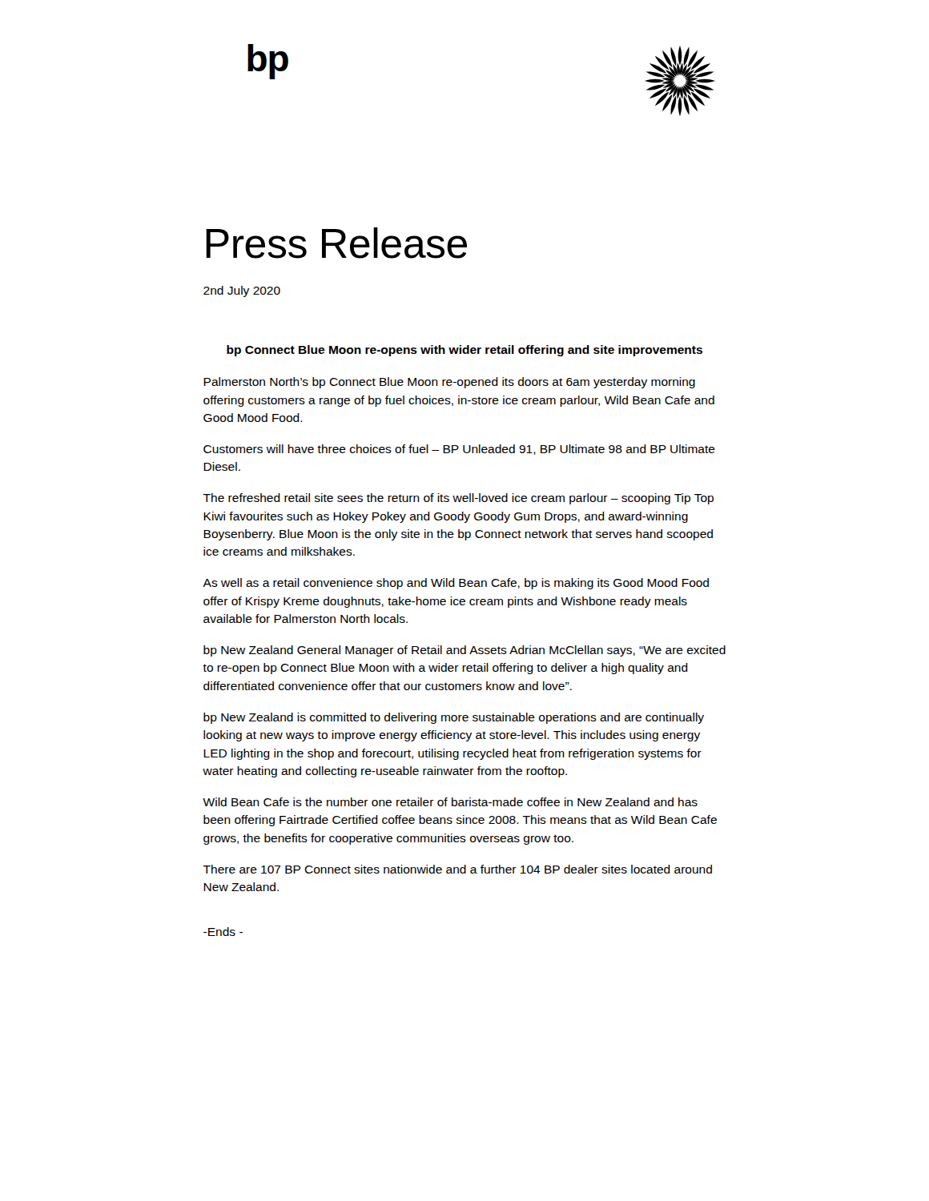bp
Press Release
2nd July 2020
bp Connect Blue Moon re-opens with wider retail offering and site improvements
Palmerston North’s bp Connect Blue Moon re-opened its doors at 6am yesterday morning offering customers a range of bp fuel choices, in-store ice cream parlour, Wild Bean Cafe and Good Mood Food.
Customers will have three choices of fuel – BP Unleaded 91, BP Ultimate 98 and BP Ultimate Diesel.
The refreshed retail site sees the return of its well-loved ice cream parlour – scooping Tip Top Kiwi favourites such as Hokey Pokey and Goody Goody Gum Drops, and award-winning Boysenberry. Blue Moon is the only site in the bp Connect network that serves hand scooped ice creams and milkshakes.
As well as a retail convenience shop and Wild Bean Cafe, bp is making its Good Mood Food offer of Krispy Kreme doughnuts, take-home ice cream pints and Wishbone ready meals available for Palmerston North locals.
bp New Zealand General Manager of Retail and Assets Adrian McClellan says, “We are excited to re-open bp Connect Blue Moon with a wider retail offering to deliver a high quality and differentiated convenience offer that our customers know and love”.
bp New Zealand is committed to delivering more sustainable operations and are continually looking at new ways to improve energy efficiency at store-level. This includes using energy LED lighting in the shop and forecourt, utilising recycled heat from refrigeration systems for water heating and collecting re-useable rainwater from the rooftop.
Wild Bean Cafe is the number one retailer of barista-made coffee in New Zealand and has been offering Fairtrade Certified coffee beans since 2008. This means that as Wild Bean Cafe grows, the benefits for cooperative communities overseas grow too.
There are 107 BP Connect sites nationwide and a further 104 BP dealer sites located around New Zealand.
-Ends -